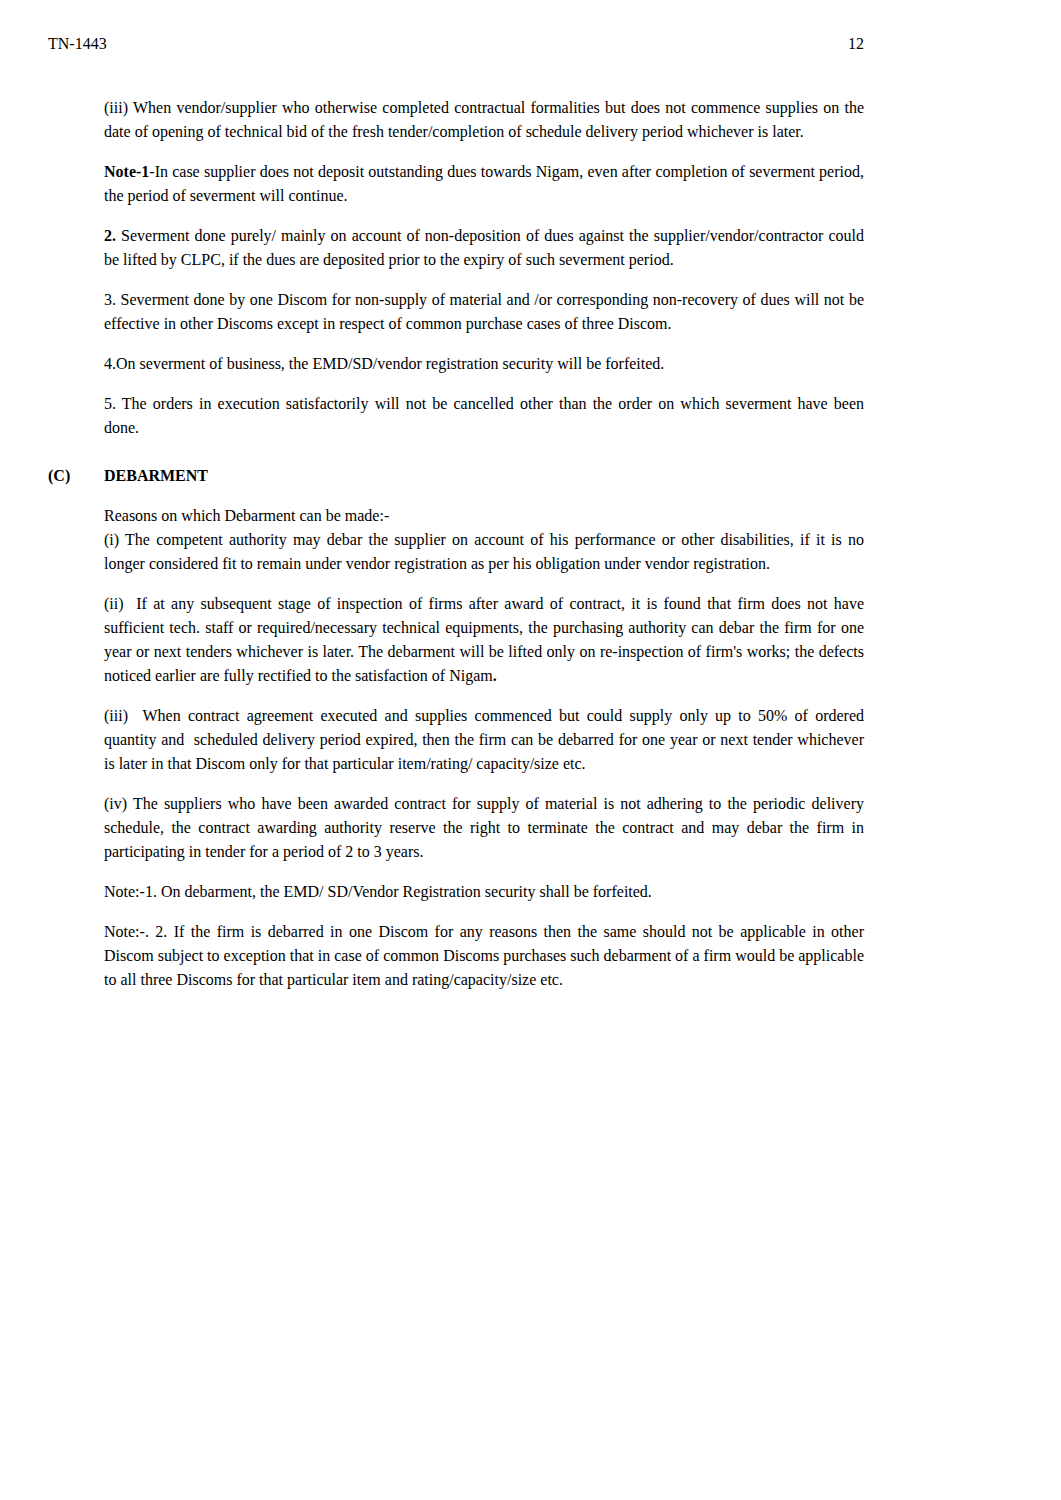TN-1443 12
(iii) When vendor/supplier who otherwise completed contractual formalities but does not commence supplies on the date of opening of technical bid of the fresh tender/completion of schedule delivery period whichever is later.
Note-1-In case supplier does not deposit outstanding dues towards Nigam, even after completion of severment period, the period of severment will continue.
2. Severment done purely/ mainly on account of non-deposition of dues against the supplier/vendor/contractor could be lifted by CLPC, if the dues are deposited prior to the expiry of such severment period.
3. Severment done by one Discom for non-supply of material and /or corresponding non-recovery of dues will not be effective in other Discoms except in respect of common purchase cases of three Discom.
4.On severment of business, the EMD/SD/vendor registration security will be forfeited.
5. The orders in execution satisfactorily will not be cancelled other than the order on which severment have been done.
(C) DEBARMENT
Reasons on which Debarment can be made:-
(i) The competent authority may debar the supplier on account of his performance or other disabilities, if it is no longer considered fit to remain under vendor registration as per his obligation under vendor registration.
(ii) If at any subsequent stage of inspection of firms after award of contract, it is found that firm does not have sufficient tech. staff or required/necessary technical equipments, the purchasing authority can debar the firm for one year or next tenders whichever is later. The debarment will be lifted only on re-inspection of firm's works; the defects noticed earlier are fully rectified to the satisfaction of Nigam.
(iii) When contract agreement executed and supplies commenced but could supply only up to 50% of ordered quantity and scheduled delivery period expired, then the firm can be debarred for one year or next tender whichever is later in that Discom only for that particular item/rating/ capacity/size etc.
(iv) The suppliers who have been awarded contract for supply of material is not adhering to the periodic delivery schedule, the contract awarding authority reserve the right to terminate the contract and may debar the firm in participating in tender for a period of 2 to 3 years.
Note:-1. On debarment, the EMD/ SD/Vendor Registration security shall be forfeited.
Note:-. 2. If the firm is debarred in one Discom for any reasons then the same should not be applicable in other Discom subject to exception that in case of common Discoms purchases such debarment of a firm would be applicable to all three Discoms for that particular item and rating/capacity/size etc.